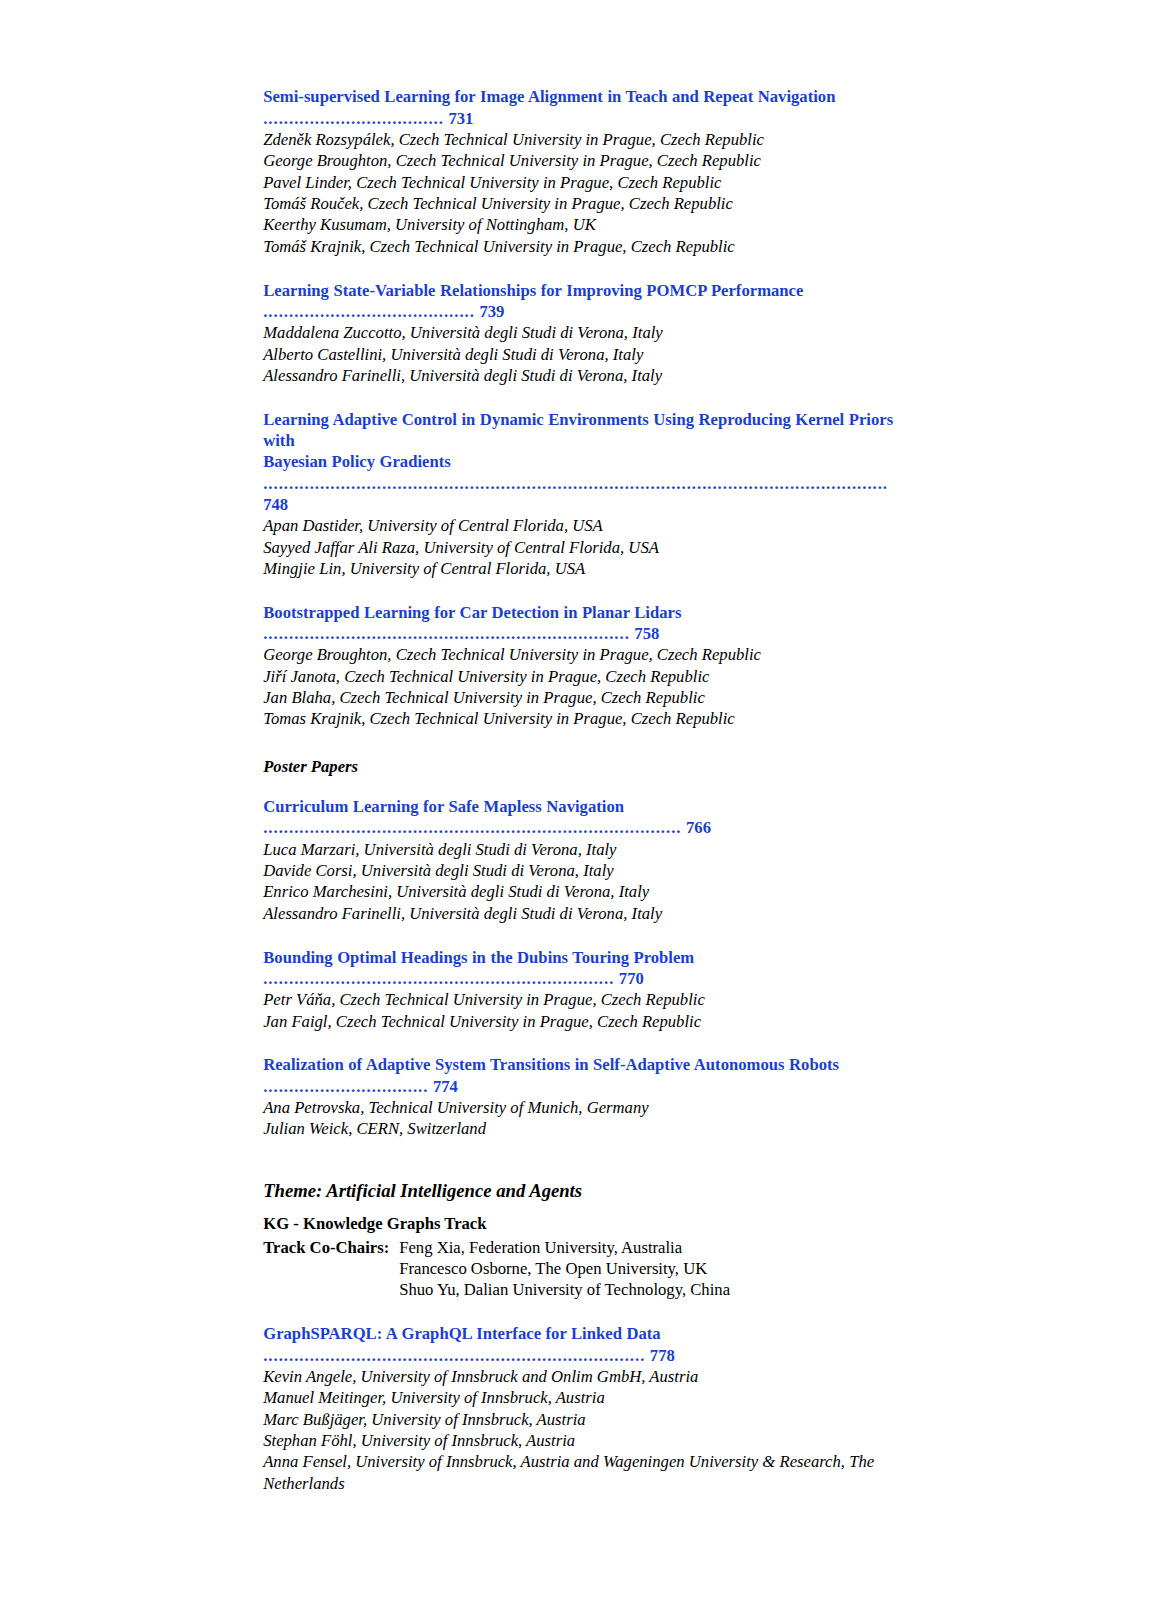Semi-supervised Learning for Image Alignment in Teach and Repeat Navigation ................................... 731
Zdeněk Rozsypálek, Czech Technical University in Prague, Czech Republic
George Broughton, Czech Technical University in Prague, Czech Republic
Pavel Linder, Czech Technical University in Prague, Czech Republic
Tomáš Rouček, Czech Technical University in Prague, Czech Republic
Keerthy Kusumam, University of Nottingham, UK
Tomáš Krajnik, Czech Technical University in Prague, Czech Republic
Learning State-Variable Relationships for Improving POMCP Performance ......................................... 739
Maddalena Zuccotto, Università degli Studi di Verona, Italy
Alberto Castellini, Università degli Studi di Verona, Italy
Alessandro Farinelli, Università degli Studi di Verona, Italy
Learning Adaptive Control in Dynamic Environments Using Reproducing Kernel Priors with
Bayesian Policy Gradients ......................................................................................................................... 748
Apan Dastider, University of Central Florida, USA
Sayyed Jaffar Ali Raza, University of Central Florida, USA
Mingjie Lin, University of Central Florida, USA
Bootstrapped Learning for Car Detection in Planar Lidars ....................................................................... 758
George Broughton, Czech Technical University in Prague, Czech Republic
Jiří Janota, Czech Technical University in Prague, Czech Republic
Jan Blaha, Czech Technical University in Prague, Czech Republic
Tomas Krajnik, Czech Technical University in Prague, Czech Republic
Poster Papers
Curriculum Learning for Safe Mapless Navigation ................................................................................. 766
Luca Marzari, Università degli Studi di Verona, Italy
Davide Corsi, Università degli Studi di Verona, Italy
Enrico Marchesini, Università degli Studi di Verona, Italy
Alessandro Farinelli, Università degli Studi di Verona, Italy
Bounding Optimal Headings in the Dubins Touring Problem .................................................................... 770
Petr Váňa, Czech Technical University in Prague, Czech Republic
Jan Faigl, Czech Technical University in Prague, Czech Republic
Realization of Adaptive System Transitions in Self-Adaptive Autonomous Robots ................................ 774
Ana Petrovska, Technical University of Munich, Germany
Julian Weick, CERN, Switzerland
Theme: Artificial Intelligence and Agents
KG - Knowledge Graphs Track
Track Co-Chairs:
Feng Xia, Federation University, Australia
Francesco Osborne, The Open University, UK
Shuo Yu, Dalian University of Technology, China
GraphSPARQL: A GraphQL Interface for Linked Data .......................................................................... 778
Kevin Angele, University of Innsbruck and Onlim GmbH, Austria
Manuel Meitinger, University of Innsbruck, Austria
Marc Bußjäger, University of Innsbruck, Austria
Stephan Föhl, University of Innsbruck, Austria
Anna Fensel, University of Innsbruck, Austria and Wageningen University & Research, The Netherlands